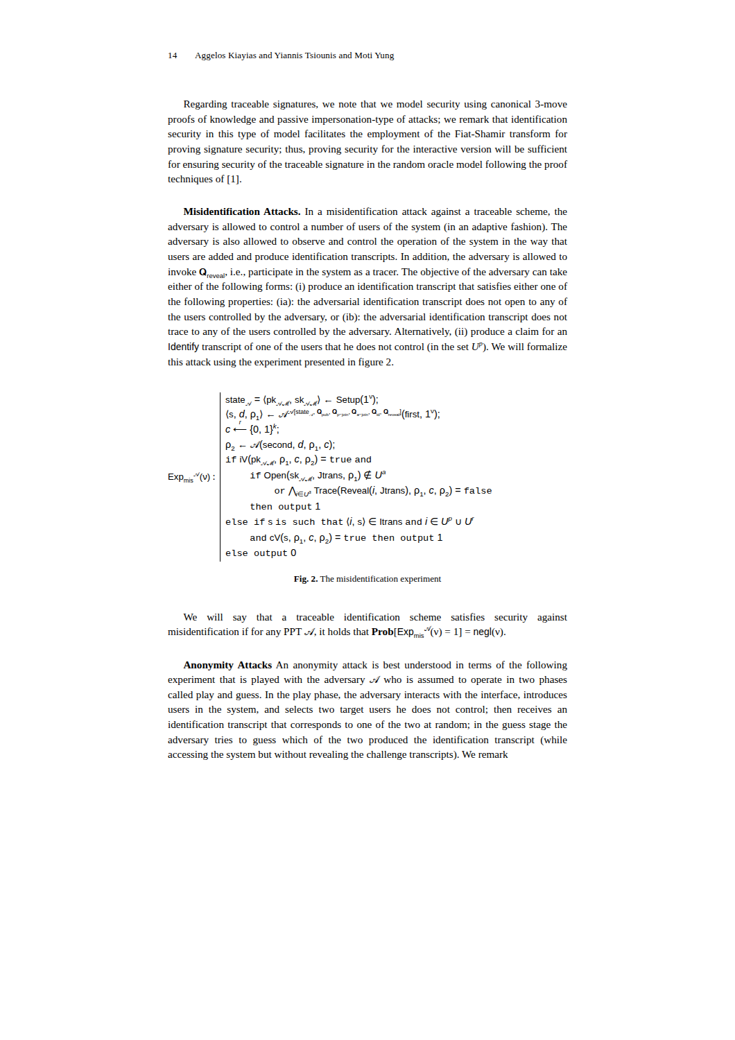14 Aggelos Kiayias and Yiannis Tsiounis and Moti Yung
Regarding traceable signatures, we note that we model security using canonical 3-move proofs of knowledge and passive impersonation-type of attacks; we remark that identification security in this type of model facilitates the employment of the Fiat-Shamir transform for proving signature security; thus, proving security for the interactive version will be sufficient for ensuring security of the traceable signature in the random oracle model following the proof techniques of [1].
Misidentification Attacks. In a misidentification attack against a traceable scheme, the adversary is allowed to control a number of users of the system (in an adaptive fashion). The adversary is also allowed to observe and control the operation of the system in the way that users are added and produce identification transcripts. In addition, the adversary is allowed to invoke 𝐐reveal, i.e., participate in the system as a tracer. The objective of the adversary can take either of the following forms: (i) produce an identification transcript that satisfies either one of the following properties: (ia): the adversarial identification transcript does not open to any of the users controlled by the adversary, or (ib): the adversarial identification transcript does not trace to any of the users controlled by the adversary. Alternatively, (ii) produce a claim for an Identify transcript of one of the users that he does not control (in the set Up). We will formalize this attack using the experiment presented in figure 2.
Expmis𝒜(ν):
state𝒜 = ⟨pk𝒜ℳ, sk𝒜ℳ⟩ ← Setup(1ν); ⟨s, d, ρ1⟩ ← 𝒜𝒜[state𝒜, 𝐐pub, 𝐐p−join, 𝐐a−join, 𝐐id, 𝐐reveal](first, 1ν); c r⟵ {0, 1}k; ρ2 ← 𝒜(second, d, ρ1, c); if iV(pk𝒜ℳ, ρ1, c, ρ2) = true and if Open(sk𝒜ℳ, Jtrans, ρ1) ∉ Ua or ⋀i∈Ua Trace(Reveal(i, Jtrans), ρ1, c, ρ2) = false then output 1 else if s is such that ⟨i, s⟩ ∈ Itrans and i ∈ Up ∪ Ur and cV(s, ρ1, c, ρ2) = true then output 1 else output 0
Fig. 2. The misidentification experiment
We will say that a traceable identification scheme satisfies security against misidentification if for any PPT 𝒜, it holds that Prob[Expmis𝒜(ν) = 1] = negl(ν).
Anonymity Attacks An anonymity attack is best understood in terms of the following experiment that is played with the adversary 𝒜 who is assumed to operate in two phases called play and guess. In the play phase, the adversary interacts with the interface, introduces users in the system, and selects two target users he does not control; then receives an identification transcript that corresponds to one of the two at random; in the guess stage the adversary tries to guess which of the two produced the identification transcript (while accessing the system but without revealing the challenge transcripts). We remark